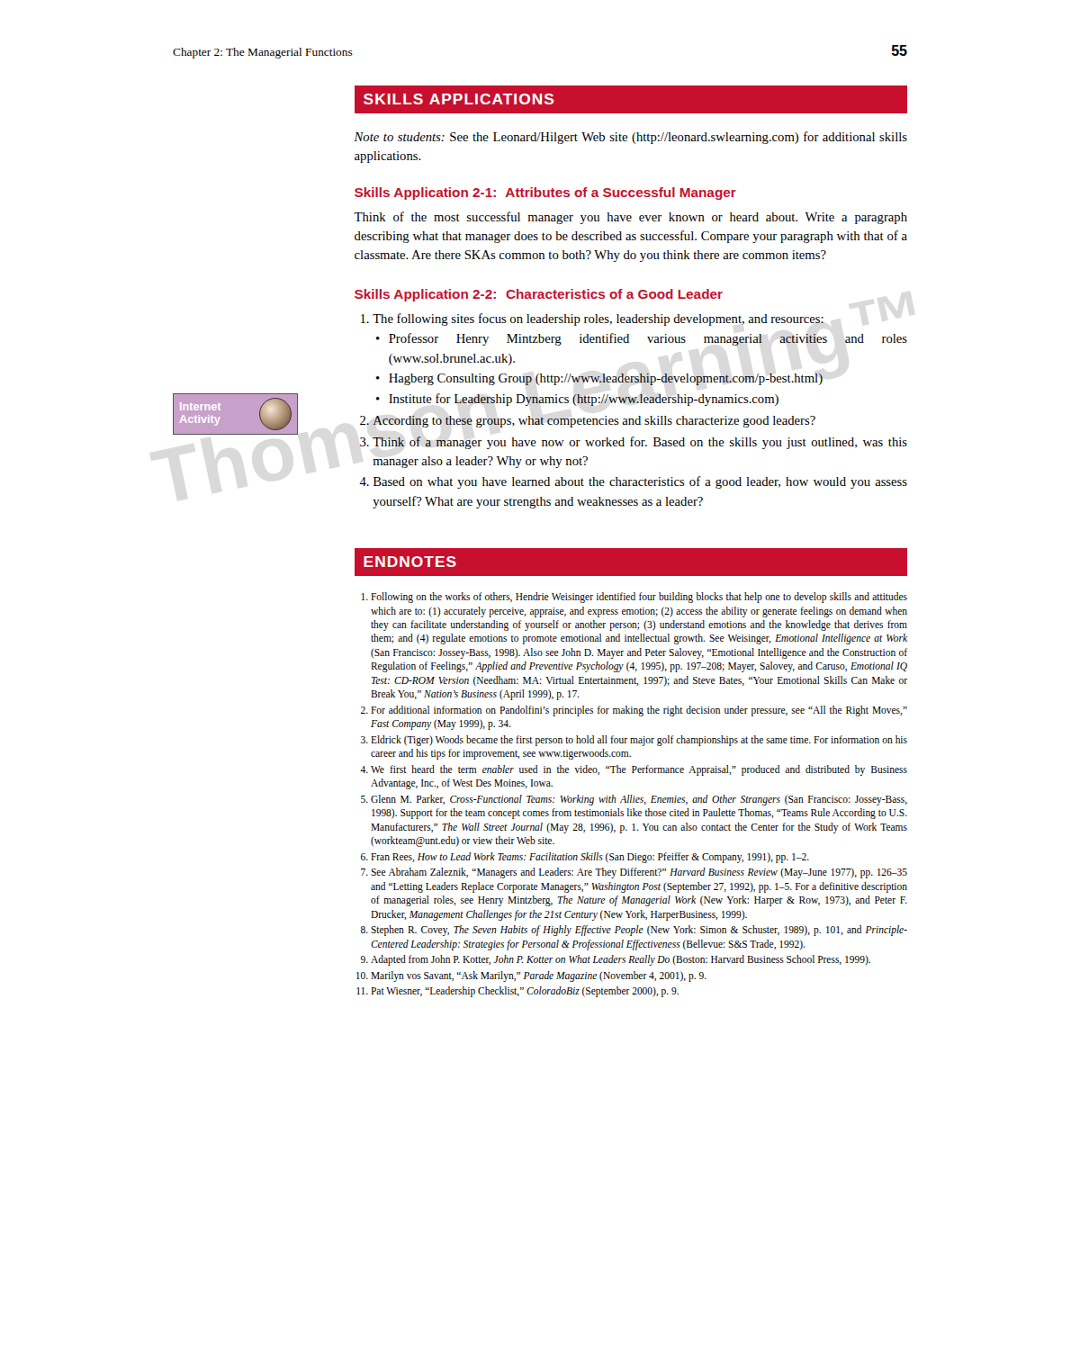Thomson Learning™
Chapter 2: The Managerial Functions 55
Internet Activity
SKILLS APPLICATIONS
Note to students: See the Leonard/Hilgert Web site (http://leonard.swlearning.com) for additional skills applications.
Skills Application 2-1: Attributes of a Successful Manager
Think of the most successful manager you have ever known or heard about. Write a paragraph describing what that manager does to be described as successful. Compare your paragraph with that of a classmate. Are there SKAs common to both? Why do you think there are common items?
Skills Application 2-2: Characteristics of a Good Leader
The following sites focus on leadership roles, leadership development, and resources:
Professor Henry Mintzberg identified various managerial activities and roles (www.sol.brunel.ac.uk).
Hagberg Consulting Group (http://www.leadership-development.com/p-best.html)
Institute for Leadership Dynamics (http://www.leadership-dynamics.com)
According to these groups, what competencies and skills characterize good leaders?
Think of a manager you have now or worked for. Based on the skills you just outlined, was this manager also a leader? Why or why not?
Based on what you have learned about the characteristics of a good leader, how would you assess yourself? What are your strengths and weaknesses as a leader?
ENDNOTES
Following on the works of others, Hendrie Weisinger identified four building blocks that help one to develop skills and attitudes which are to: (1) accurately perceive, appraise, and express emotion; (2) access the ability or generate feelings on demand when they can facilitate understanding of yourself or another person; (3) understand emotions and the knowledge that derives from them; and (4) regulate emotions to promote emotional and intellectual growth. See Weisinger, Emotional Intelligence at Work (San Francisco: Jossey-Bass, 1998). Also see John D. Mayer and Peter Salovey, “Emotional Intelligence and the Construction of Regulation of Feelings,” Applied and Preventive Psychology (4, 1995), pp. 197–208; Mayer, Salovey, and Caruso, Emotional IQ Test: CD-ROM Version (Needham: MA: Virtual Entertainment, 1997); and Steve Bates, “Your Emotional Skills Can Make or Break You,” Nation’s Business (April 1999), p. 17.
For additional information on Pandolfini’s principles for making the right decision under pressure, see “All the Right Moves,” Fast Company (May 1999), p. 34.
Eldrick (Tiger) Woods became the first person to hold all four major golf championships at the same time. For information on his career and his tips for improvement, see www.tigerwoods.com.
We first heard the term enabler used in the video, “The Performance Appraisal,” produced and distributed by Business Advantage, Inc., of West Des Moines, Iowa.
Glenn M. Parker, Cross-Functional Teams: Working with Allies, Enemies, and Other Strangers (San Francisco: Jossey-Bass, 1998). Support for the team concept comes from testimonials like those cited in Paulette Thomas, “Teams Rule According to U.S. Manufacturers,” The Wall Street Journal (May 28, 1996), p. 1. You can also contact the Center for the Study of Work Teams (workteam@unt.edu) or view their Web site.
Fran Rees, How to Lead Work Teams: Facilitation Skills (San Diego: Pfeiffer & Company, 1991), pp. 1–2.
See Abraham Zaleznik, “Managers and Leaders: Are They Different?” Harvard Business Review (May–June 1977), pp. 126–35 and “Letting Leaders Replace Corporate Managers,” Washington Post (September 27, 1992), pp. 1–5. For a definitive description of managerial roles, see Henry Mintzberg, The Nature of Managerial Work (New York: Harper & Row, 1973), and Peter F. Drucker, Management Challenges for the 21st Century (New York, HarperBusiness, 1999).
Stephen R. Covey, The Seven Habits of Highly Effective People (New York: Simon & Schuster, 1989), p. 101, and Principle-Centered Leadership: Strategies for Personal & Professional Effectiveness (Bellevue: S&S Trade, 1992).
Adapted from John P. Kotter, John P. Kotter on What Leaders Really Do (Boston: Harvard Business School Press, 1999).
Marilyn vos Savant, “Ask Marilyn,” Parade Magazine (November 4, 2001), p. 9.
Pat Wiesner, “Leadership Checklist,” ColoradoBiz (September 2000), p. 9.